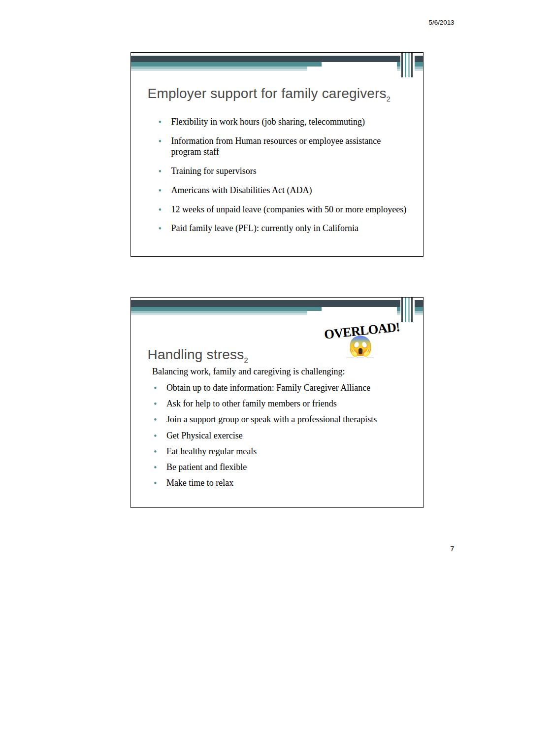5/6/2013
Employer support for family caregivers2
Flexibility in work hours (job sharing, telecommuting)
Information from Human resources or employee assistance program staff
Training for supervisors
Americans with Disabilities Act (ADA)
12 weeks of unpaid leave (companies with 50 or more employees)
Paid family leave (PFL): currently only in California
OVERLOAD!
😱
— — —
Handling stress2
Balancing work, family and caregiving is challenging:
Obtain up to date information: Family Caregiver Alliance
Ask for help to other family members or friends
Join a support group or speak with a professional therapists
Get Physical exercise
Eat healthy regular meals
Be patient and flexible
Make time to relax
7